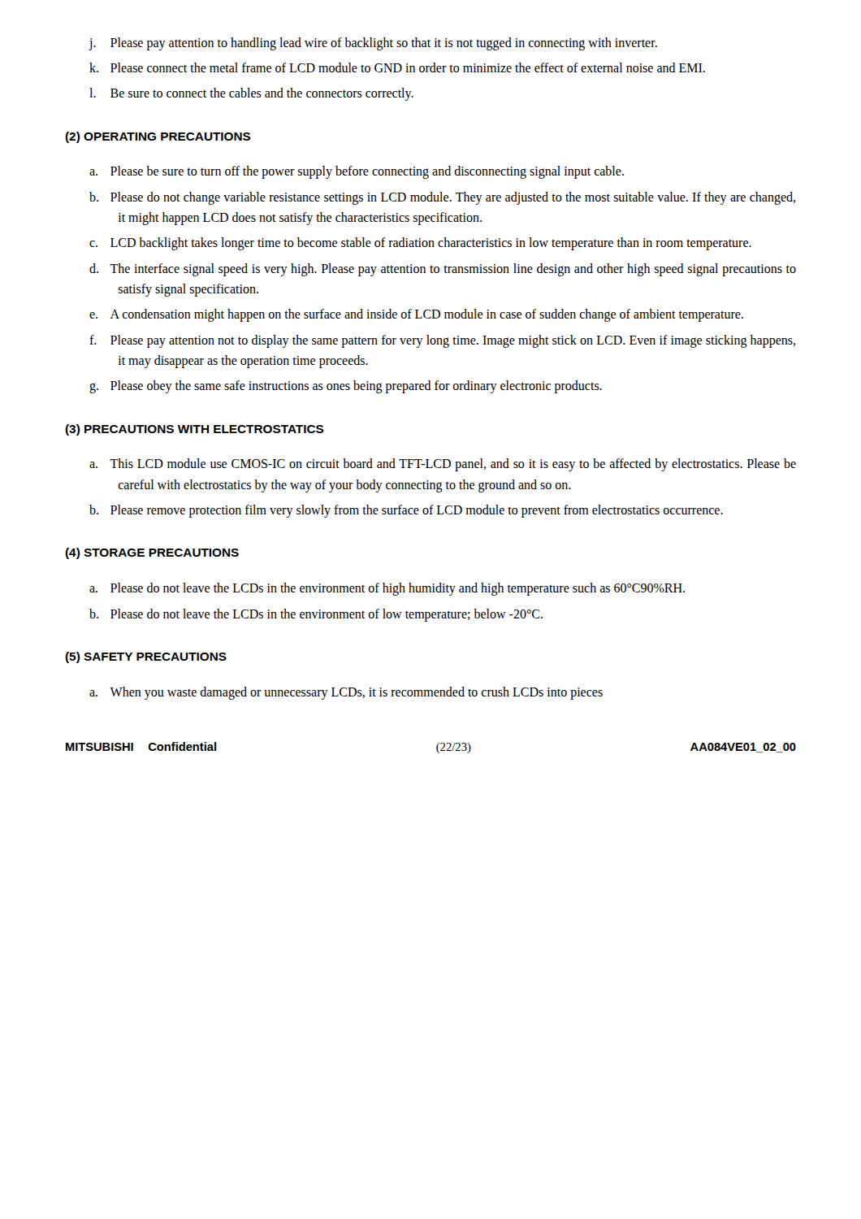j. Please pay attention to handling lead wire of backlight so that it is not tugged in connecting with inverter.
k. Please connect the metal frame of LCD module to GND in order to minimize the effect of external noise and EMI.
l. Be sure to connect the cables and the connectors correctly.
(2) OPERATING PRECAUTIONS
a. Please be sure to turn off the power supply before connecting and disconnecting signal input cable.
b. Please do not change variable resistance settings in LCD module. They are adjusted to the most suitable value. If they are changed, it might happen LCD does not satisfy the characteristics specification.
c. LCD backlight takes longer time to become stable of radiation characteristics in low temperature than in room temperature.
d. The interface signal speed is very high. Please pay attention to transmission line design and other high speed signal precautions to satisfy signal specification.
e. A condensation might happen on the surface and inside of LCD module in case of sudden change of ambient temperature.
f. Please pay attention not to display the same pattern for very long time. Image might stick on LCD. Even if image sticking happens, it may disappear as the operation time proceeds.
g. Please obey the same safe instructions as ones being prepared for ordinary electronic products.
(3) PRECAUTIONS WITH ELECTROSTATICS
a. This LCD module use CMOS-IC on circuit board and TFT-LCD panel, and so it is easy to be affected by electrostatics. Please be careful with electrostatics by the way of your body connecting to the ground and so on.
b. Please remove protection film very slowly from the surface of LCD module to prevent from electrostatics occurrence.
(4) STORAGE PRECAUTIONS
a. Please do not leave the LCDs in the environment of high humidity and high temperature such as 60°C90%RH.
b. Please do not leave the LCDs in the environment of low temperature; below -20°C.
(5) SAFETY PRECAUTIONS
a. When you waste damaged or unnecessary LCDs, it is recommended to crush LCDs into pieces
MITSUBISHI Confidential
(22/23)
AA084VE01_02_00